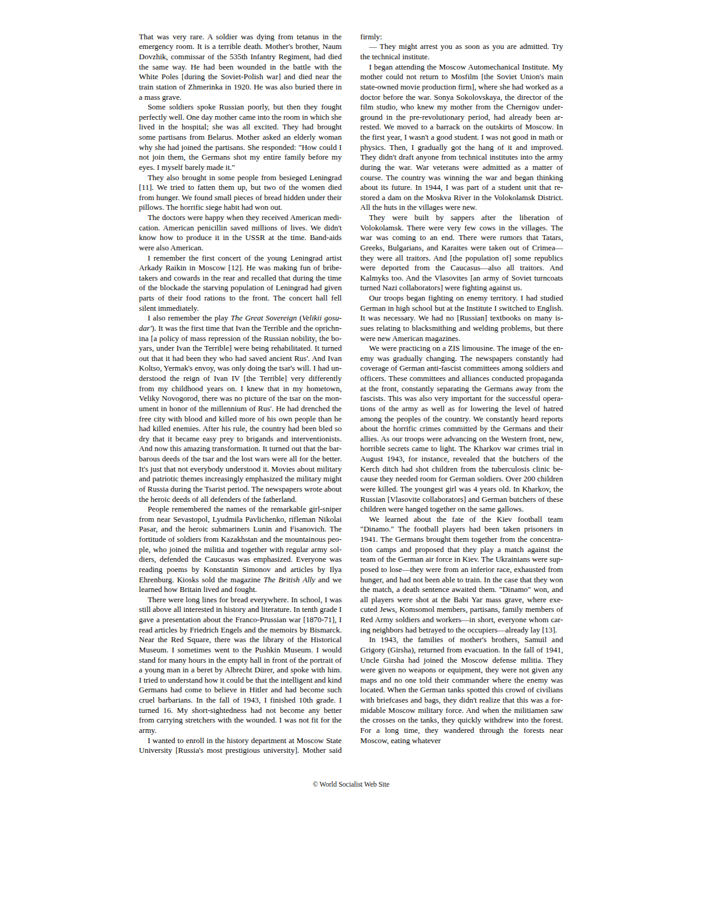That was very rare. A soldier was dying from tetanus in the emergency room. It is a terrible death. Mother's brother, Naum Dovzhik, commissar of the 535th Infantry Regiment, had died the same way. He had been wounded in the battle with the White Poles [during the Soviet-Polish war] and died near the train station of Zhmerinka in 1920. He was also buried there in a mass grave.
Some soldiers spoke Russian poorly, but then they fought perfectly well. One day mother came into the room in which she lived in the hospital; she was all excited. They had brought some partisans from Belarus. Mother asked an elderly woman why she had joined the partisans. She responded: "How could I not join them, the Germans shot my entire family before my eyes. I myself barely made it."
They also brought in some people from besieged Leningrad [11]. We tried to fatten them up, but two of the women died from hunger. We found small pieces of bread hidden under their pillows. The horrific siege habit had won out.
The doctors were happy when they received American medication. American penicillin saved millions of lives. We didn't know how to produce it in the USSR at the time. Band-aids were also American.
I remember the first concert of the young Leningrad artist Arkady Raikin in Moscow [12]. He was making fun of bribe-takers and cowards in the rear and recalled that during the time of the blockade the starving population of Leningrad had given parts of their food rations to the front. The concert hall fell silent immediately.
I also remember the play The Great Sovereign (Velikii gosudar'). It was the first time that Ivan the Terrible and the oprichnina [a policy of mass repression of the Russian nobility, the boyars, under Ivan the Terrible] were being rehabilitated. It turned out that it had been they who had saved ancient Rus'. And Ivan Koltso, Yermak's envoy, was only doing the tsar's will. I had understood the reign of Ivan IV [the Terrible] very differently from my childhood years on. I knew that in my hometown, Veliky Novogorod, there was no picture of the tsar on the monument in honor of the millennium of Rus'. He had drenched the free city with blood and killed more of his own people than he had killed enemies. After his rule, the country had been bled so dry that it became easy prey to brigands and interventionists. And now this amazing transformation. It turned out that the barbarous deeds of the tsar and the lost wars were all for the better. It's just that not everybody understood it. Movies about military and patriotic themes increasingly emphasized the military might of Russia during the Tsarist period. The newspapers wrote about the heroic deeds of all defenders of the fatherland.
People remembered the names of the remarkable girl-sniper from near Sevastopol, Lyudmila Pavlichenko, rifleman Nikolai Pasar, and the heroic submariners Lunin and Fisanovich. The fortitude of soldiers from Kazakhstan and the mountainous people, who joined the militia and together with regular army soldiers, defended the Caucasus was emphasized. Everyone was reading poems by Konstantin Simonov and articles by Ilya Ehrenburg. Kiosks sold the magazine The British Ally and we learned how Britain lived and fought.
There were long lines for bread everywhere. In school, I was still above all interested in history and literature. In tenth grade I gave a presentation about the Franco-Prussian war [1870-71], I read articles by Friedrich Engels and the memoirs by Bismarck. Near the Red Square, there was the library of the Historical Museum. I sometimes went to the Pushkin Museum. I would stand for many hours in the empty hall in front of the portrait of a young man in a beret by Albrecht Dürer, and spoke with him. I tried to understand how it could be that the intelligent and kind Germans had come to believe in Hitler and had become such cruel barbarians. In the fall of 1943, I finished 10th grade. I turned 16. My short-sightedness had not become any better from carrying stretchers with the wounded. I was not fit for the army.
I wanted to enroll in the history department at Moscow State University [Russia's most prestigious university]. Mother said firmly:
— They might arrest you as soon as you are admitted. Try the technical institute.
I began attending the Moscow Automechanical Institute. My mother could not return to Mosfilm [the Soviet Union's main state-owned movie production firm], where she had worked as a doctor before the war. Sonya Sokolovskaya, the director of the film studio, who knew my mother from the Chernigov underground in the pre-revolutionary period, had already been arrested. We moved to a barrack on the outskirts of Moscow. In the first year, I wasn't a good student. I was not good in math or physics. Then, I gradually got the hang of it and improved. They didn't draft anyone from technical institutes into the army during the war. War veterans were admitted as a matter of course. The country was winning the war and began thinking about its future. In 1944, I was part of a student unit that restored a dam on the Moskva River in the Volokolamsk District. All the huts in the villages were new.
They were built by sappers after the liberation of Volokolamsk. There were very few cows in the villages. The war was coming to an end. There were rumors that Tatars, Greeks, Bulgarians, and Karaites were taken out of Crimea—they were all traitors. And [the population of] some republics were deported from the Caucasus—also all traitors. And Kalmyks too. And the Vlasovites [an army of Soviet turncoats turned Nazi collaborators] were fighting against us.
Our troops began fighting on enemy territory. I had studied German in high school but at the Institute I switched to English. It was necessary. We had no [Russian] textbooks on many issues relating to blacksmithing and welding problems, but there were new American magazines.
We were practicing on a ZIS limousine. The image of the enemy was gradually changing. The newspapers constantly had coverage of German anti-fascist committees among soldiers and officers. These committees and alliances conducted propaganda at the front, constantly separating the Germans away from the fascists. This was also very important for the successful operations of the army as well as for lowering the level of hatred among the peoples of the country. We constantly heard reports about the horrific crimes committed by the Germans and their allies. As our troops were advancing on the Western front, new, horrible secrets came to light. The Kharkov war crimes trial in August 1943, for instance, revealed that the butchers of the Kerch ditch had shot children from the tuberculosis clinic because they needed room for German soldiers. Over 200 children were killed. The youngest girl was 4 years old. In Kharkov, the Russian [Vlasovite collaborators] and German butchers of these children were hanged together on the same gallows.
We learned about the fate of the Kiev football team "Dinamo." The football players had been taken prisoners in 1941. The Germans brought them together from the concentration camps and proposed that they play a match against the team of the German air force in Kiev. The Ukrainians were supposed to lose—they were from an inferior race, exhausted from hunger, and had not been able to train. In the case that they won the match, a death sentence awaited them. "Dinamo" won, and all players were shot at the Babi Yar mass grave, where executed Jews, Komsomol members, partisans, family members of Red Army soldiers and workers—in short, everyone whom caring neighbors had betrayed to the occupiers—already lay [13].
In 1943, the families of mother's brothers, Samuil and Grigory (Girsha), returned from evacuation. In the fall of 1941, Uncle Girsha had joined the Moscow defense militia. They were given no weapons or equipment, they were not given any maps and no one told their commander where the enemy was located. When the German tanks spotted this crowd of civilians with briefcases and bags, they didn't realize that this was a formidable Moscow military force. And when the militiamen saw the crosses on the tanks, they quickly withdrew into the forest. For a long time, they wandered through the forests near Moscow, eating whatever
© World Socialist Web Site